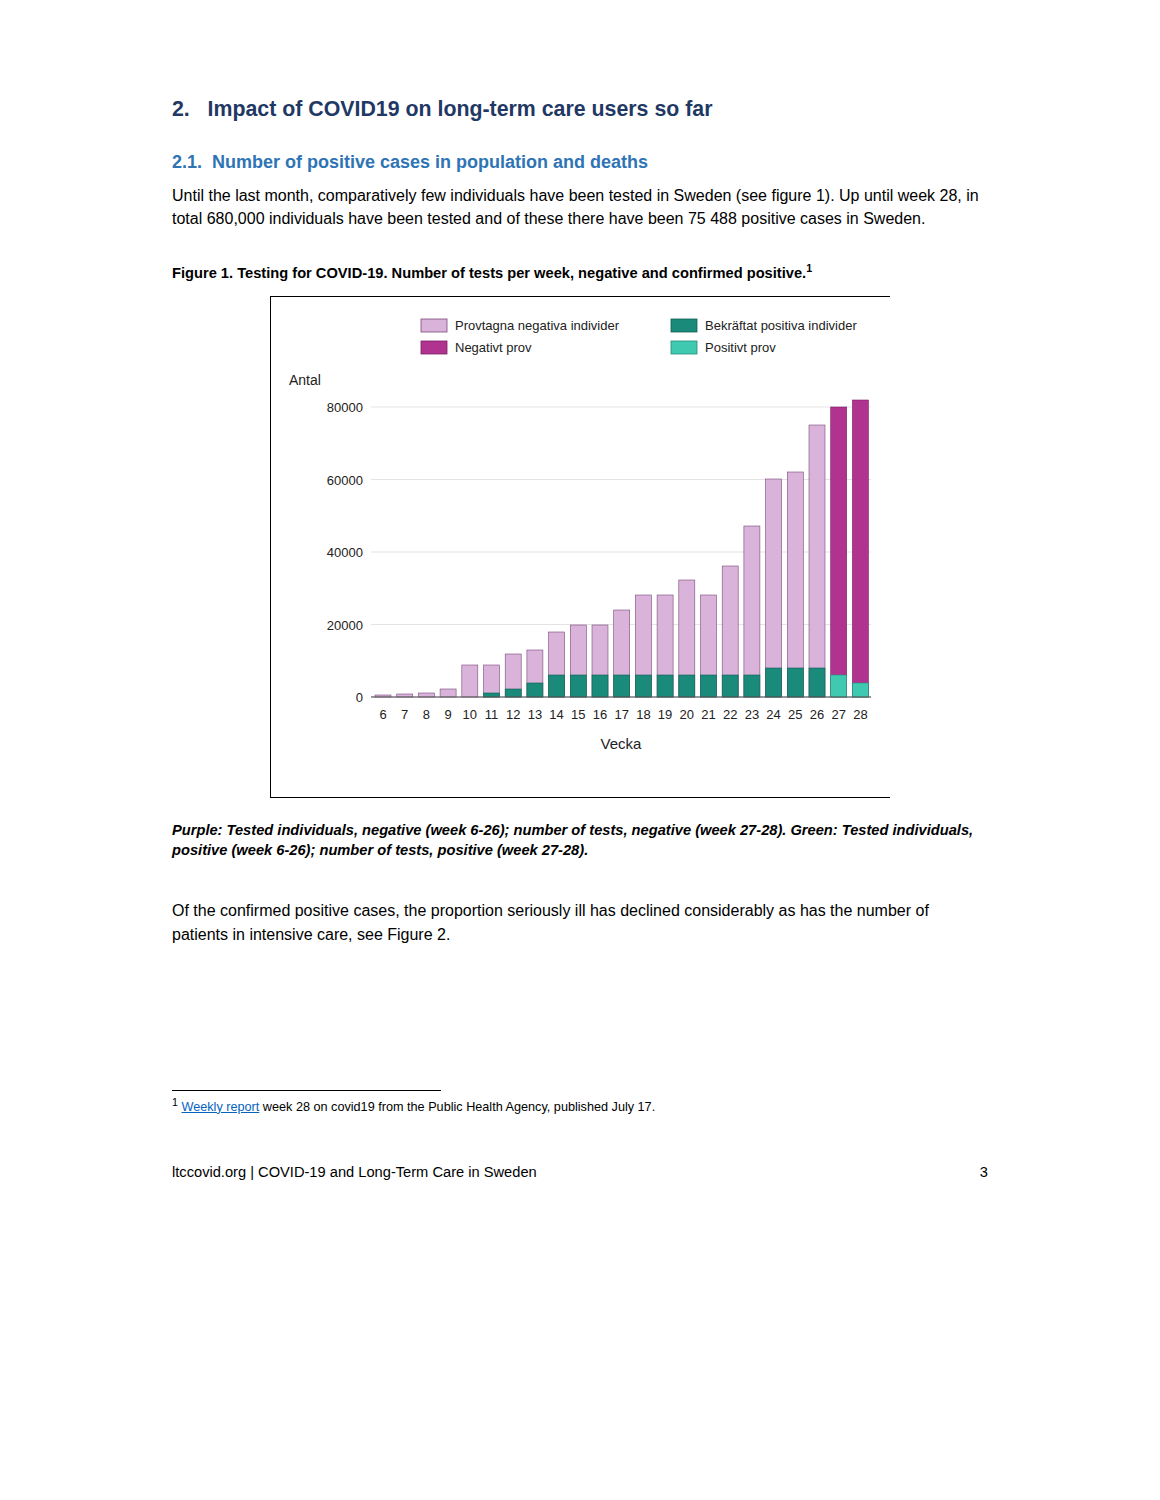2. Impact of COVID19 on long-term care users so far
2.1. Number of positive cases in population and deaths
Until the last month, comparatively few individuals have been tested in Sweden (see figure 1). Up until week 28, in total 680,000 individuals have been tested and of these there have been 75 488 positive cases in Sweden.
Figure 1. Testing for COVID-19. Number of tests per week, negative and confirmed positive.1
Provtagna negativa individer Bekräftat positiva individer Negativt prov Positivt prov Antal 80000 60000 40000 20000 0 6 7 8 9 10 11 12 13 14 15 16 17 18 19 20 21 22 23 24 25 26 27 28 Vecka
Purple: Tested individuals, negative (week 6-26); number of tests, negative (week 27-28). Green: Tested individuals, positive (week 6-26); number of tests, positive (week 27-28).
Of the confirmed positive cases, the proportion seriously ill has declined considerably as has the number of patients in intensive care, see Figure 2.
1 Weekly report week 28 on covid19 from the Public Health Agency, published July 17.
ltccovid.org | COVID-19 and Long-Term Care in Sweden 3